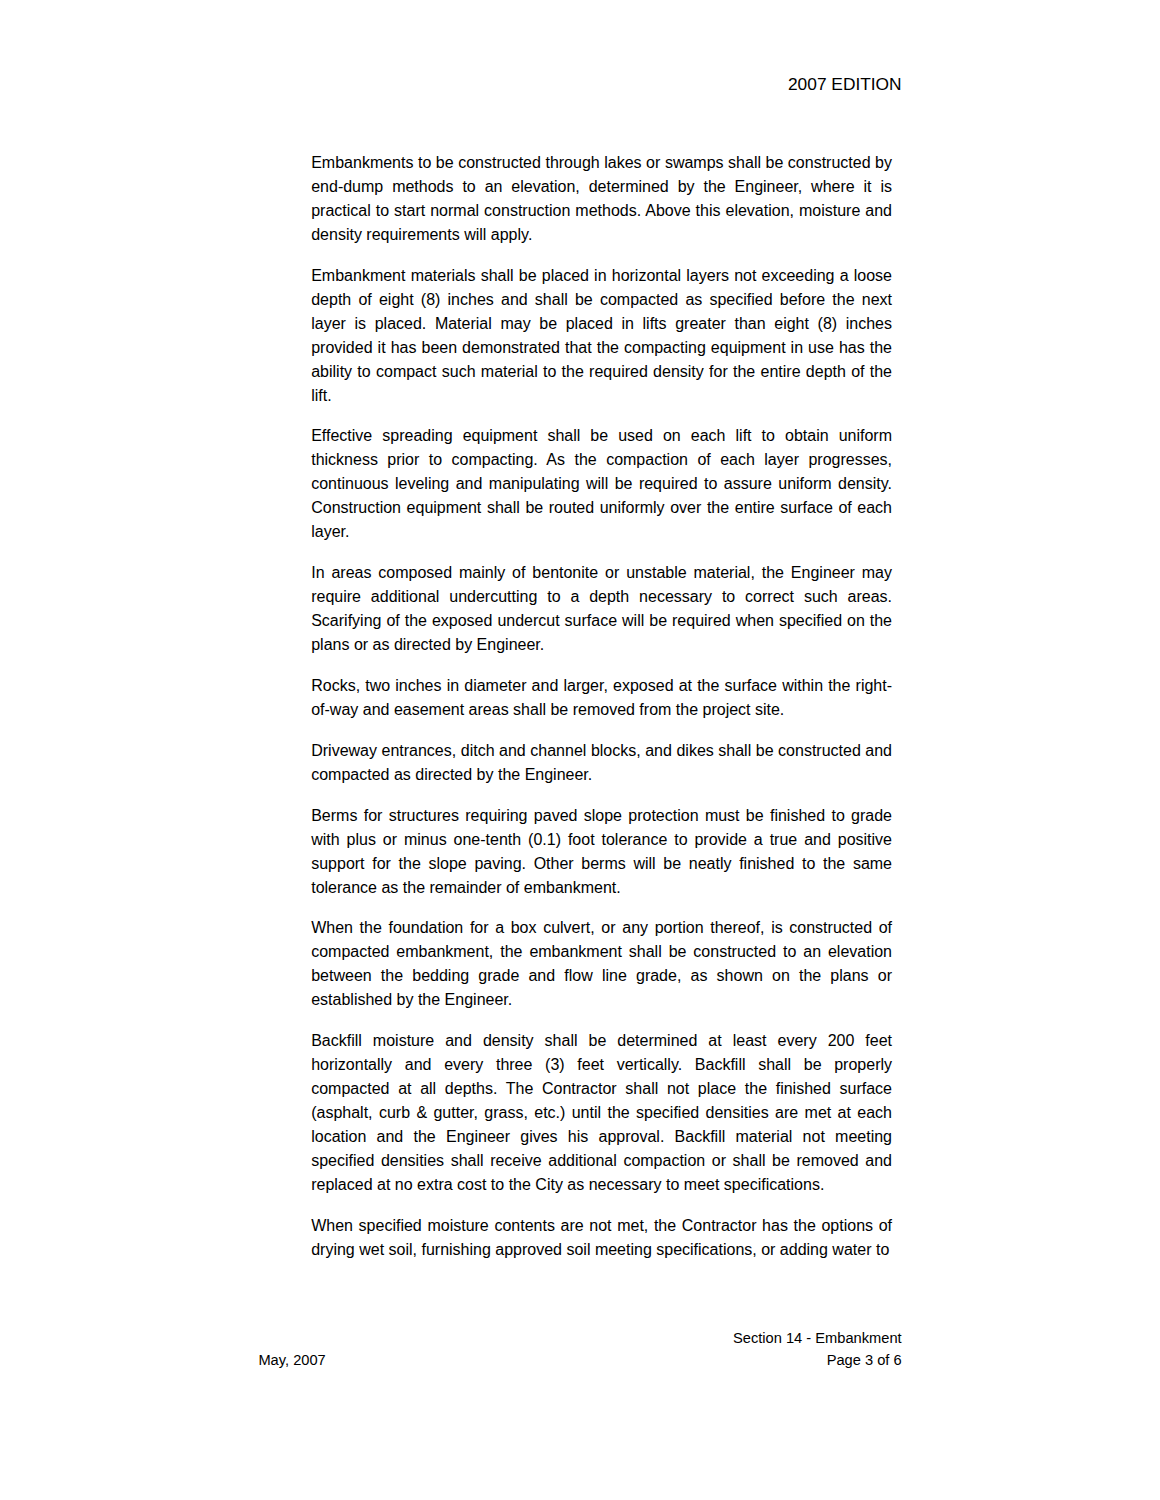2007 EDITION
Embankments to be constructed through lakes or swamps shall be constructed by end-dump methods to an elevation, determined by the Engineer, where it is practical to start normal construction methods. Above this elevation, moisture and density requirements will apply.
Embankment materials shall be placed in horizontal layers not exceeding a loose depth of eight (8) inches and shall be compacted as specified before the next layer is placed. Material may be placed in lifts greater than eight (8) inches provided it has been demonstrated that the compacting equipment in use has the ability to compact such material to the required density for the entire depth of the lift.
Effective spreading equipment shall be used on each lift to obtain uniform thickness prior to compacting. As the compaction of each layer progresses, continuous leveling and manipulating will be required to assure uniform density. Construction equipment shall be routed uniformly over the entire surface of each layer.
In areas composed mainly of bentonite or unstable material, the Engineer may require additional undercutting to a depth necessary to correct such areas. Scarifying of the exposed undercut surface will be required when specified on the plans or as directed by Engineer.
Rocks, two inches in diameter and larger, exposed at the surface within the right-of-way and easement areas shall be removed from the project site.
Driveway entrances, ditch and channel blocks, and dikes shall be constructed and compacted as directed by the Engineer.
Berms for structures requiring paved slope protection must be finished to grade with plus or minus one-tenth (0.1) foot tolerance to provide a true and positive support for the slope paving. Other berms will be neatly finished to the same tolerance as the remainder of embankment.
When the foundation for a box culvert, or any portion thereof, is constructed of compacted embankment, the embankment shall be constructed to an elevation between the bedding grade and flow line grade, as shown on the plans or established by the Engineer.
Backfill moisture and density shall be determined at least every 200 feet horizontally and every three (3) feet vertically. Backfill shall be properly compacted at all depths. The Contractor shall not place the finished surface (asphalt, curb & gutter, grass, etc.) until the specified densities are met at each location and the Engineer gives his approval. Backfill material not meeting specified densities shall receive additional compaction or shall be removed and replaced at no extra cost to the City as necessary to meet specifications.
When specified moisture contents are not met, the Contractor has the options of drying wet soil, furnishing approved soil meeting specifications, or adding water to
May, 2007
Section 14 - Embankment
Page 3 of 6